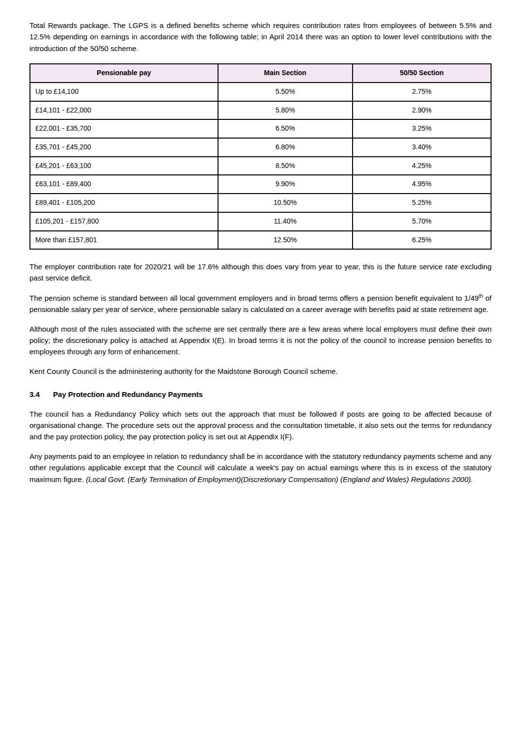Total Rewards package. The LGPS is a defined benefits scheme which requires contribution rates from employees of between 5.5% and 12.5% depending on earnings in accordance with the following table; in April 2014 there was an option to lower level contributions with the introduction of the 50/50 scheme.
| Pensionable pay | Main Section | 50/50 Section |
| --- | --- | --- |
| Up to £14,100 | 5.50% | 2.75% |
| £14,101 - £22,000 | 5.80% | 2.90% |
| £22,001 - £35,700 | 6.50% | 3.25% |
| £35,701 - £45,200 | 6.80% | 3.40% |
| £45,201 - £63,100 | 8.50% | 4.25% |
| £63,101 - £89,400 | 9.90% | 4.95% |
| £89,401 - £105,200 | 10.50% | 5.25% |
| £105,201 - £157,800 | 11.40% | 5.70% |
| More than £157,801 | 12.50% | 6.25% |
The employer contribution rate for 2020/21 will be 17.6% although this does vary from year to year, this is the future service rate excluding past service deficit.
The pension scheme is standard between all local government employers and in broad terms offers a pension benefit equivalent to 1/49th of pensionable salary per year of service, where pensionable salary is calculated on a career average with benefits paid at state retirement age.
Although most of the rules associated with the scheme are set centrally there are a few areas where local employers must define their own policy; the discretionary policy is attached at Appendix I(E). In broad terms it is not the policy of the council to increase pension benefits to employees through any form of enhancement.
Kent County Council is the administering authority for the Maidstone Borough Council scheme.
3.4 Pay Protection and Redundancy Payments
The council has a Redundancy Policy which sets out the approach that must be followed if posts are going to be affected because of organisational change. The procedure sets out the approval process and the consultation timetable, it also sets out the terms for redundancy and the pay protection policy, the pay protection policy is set out at Appendix I(F).
Any payments paid to an employee in relation to redundancy shall be in accordance with the statutory redundancy payments scheme and any other regulations applicable except that the Council will calculate a week's pay on actual earnings where this is in excess of the statutory maximum figure. (Local Govt. (Early Termination of Employment)(Discretionary Compensation) (England and Wales) Regulations 2000).